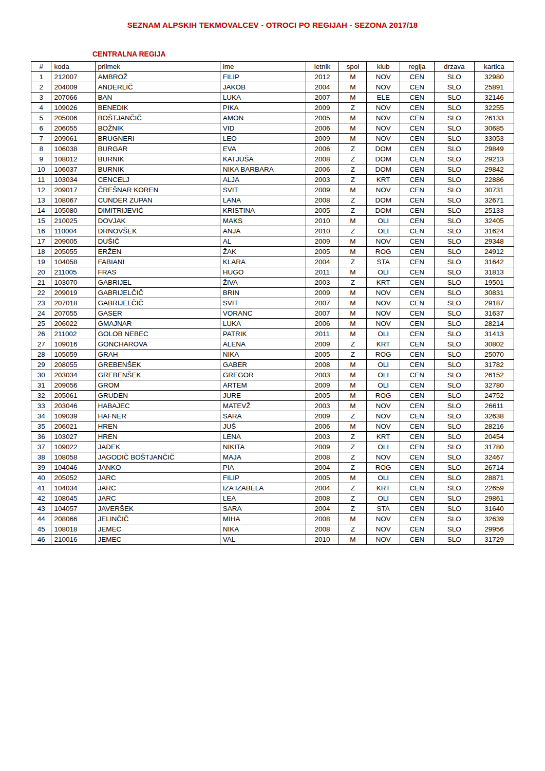SEZNAM ALPSKIH TEKMOVALCEV - OTROCI PO REGIJAH - SEZONA 2017/18
CENTRALNA REGIJA
| # | koda | priimek | ime | letnik | spol | klub | regija | drzava | kartica |
| --- | --- | --- | --- | --- | --- | --- | --- | --- | --- |
| 1 | 212007 | AMBROŽ | FILIP | 2012 | M | NOV | CEN | SLO | 32980 |
| 2 | 204009 | ANDERLIČ | JAKOB | 2004 | M | NOV | CEN | SLO | 25891 |
| 3 | 207066 | BAN | LUKA | 2007 | M | ELE | CEN | SLO | 32146 |
| 4 | 109026 | BENEDIK | PIKA | 2009 | Z | NOV | CEN | SLO | 32255 |
| 5 | 205006 | BOŠTJANČIČ | AMON | 2005 | M | NOV | CEN | SLO | 26133 |
| 6 | 206055 | BOŽNIK | VID | 2006 | M | NOV | CEN | SLO | 30685 |
| 7 | 209061 | BRUGNERI | LEO | 2009 | M | NOV | CEN | SLO | 33053 |
| 8 | 106038 | BURGAR | EVA | 2006 | Z | DOM | CEN | SLO | 29849 |
| 9 | 108012 | BURNIK | KATJUŠA | 2008 | Z | DOM | CEN | SLO | 29213 |
| 10 | 106037 | BURNIK | NIKA BARBARA | 2006 | Z | DOM | CEN | SLO | 29842 |
| 11 | 103034 | CENCELJ | ALJA | 2003 | Z | KRT | CEN | SLO | 22886 |
| 12 | 209017 | ČREŠNAR KOREN | SVIT | 2009 | M | NOV | CEN | SLO | 30731 |
| 13 | 108067 | CUNDER ZUPAN | LANA | 2008 | Z | DOM | CEN | SLO | 32671 |
| 14 | 105080 | DIMITRIJEVIĆ | KRISTINA | 2005 | Z | DOM | CEN | SLO | 25133 |
| 15 | 210025 | DOVJAK | MAKS | 2010 | M | OLI | CEN | SLO | 32405 |
| 16 | 110004 | DRNOVŠEK | ANJA | 2010 | Z | OLI | CEN | SLO | 31624 |
| 17 | 209005 | DUŠIČ | AL | 2009 | M | NOV | CEN | SLO | 29348 |
| 18 | 205055 | ERŽEN | ŽAK | 2005 | M | ROG | CEN | SLO | 24912 |
| 19 | 104058 | FABIANI | KLARA | 2004 | Z | STA | CEN | SLO | 31642 |
| 20 | 211005 | FRAS | HUGO | 2011 | M | OLI | CEN | SLO | 31813 |
| 21 | 103070 | GABRIJEL | ŽIVA | 2003 | Z | KRT | CEN | SLO | 19501 |
| 22 | 209019 | GABRIJELČIČ | BRIN | 2009 | M | NOV | CEN | SLO | 30831 |
| 23 | 207018 | GABRIJELČIČ | SVIT | 2007 | M | NOV | CEN | SLO | 29187 |
| 24 | 207055 | GASER | VORANC | 2007 | M | NOV | CEN | SLO | 31637 |
| 25 | 206022 | GMAJNAR | LUKA | 2006 | M | NOV | CEN | SLO | 28214 |
| 26 | 211002 | GOLOB NEBEC | PATRIK | 2011 | M | OLI | CEN | SLO | 31413 |
| 27 | 109016 | GONCHAROVA | ALENA | 2009 | Z | KRT | CEN | SLO | 30802 |
| 28 | 105059 | GRAH | NIKA | 2005 | Z | ROG | CEN | SLO | 25070 |
| 29 | 208055 | GREBENŠEK | GABER | 2008 | M | OLI | CEN | SLO | 31782 |
| 30 | 203034 | GREBENŠEK | GREGOR | 2003 | M | OLI | CEN | SLO | 26152 |
| 31 | 209056 | GROM | ARTEM | 2009 | M | OLI | CEN | SLO | 32780 |
| 32 | 205061 | GRUDEN | JURE | 2005 | M | ROG | CEN | SLO | 24752 |
| 33 | 203046 | HABAJEC | MATEVŽ | 2003 | M | NOV | CEN | SLO | 26611 |
| 34 | 109039 | HAFNER | SARA | 2009 | Z | NOV | CEN | SLO | 32638 |
| 35 | 206021 | HREN | JUŠ | 2006 | M | NOV | CEN | SLO | 28216 |
| 36 | 103027 | HREN | LENA | 2003 | Z | KRT | CEN | SLO | 20454 |
| 37 | 109022 | JADEK | NIKITA | 2009 | Z | OLI | CEN | SLO | 31780 |
| 38 | 108058 | JAGODIČ BOŠTJANČIČ | MAJA | 2008 | Z | NOV | CEN | SLO | 32467 |
| 39 | 104046 | JANKO | PIA | 2004 | Z | ROG | CEN | SLO | 26714 |
| 40 | 205052 | JARC | FILIP | 2005 | M | OLI | CEN | SLO | 28871 |
| 41 | 104034 | JARC | IZA IZABELA | 2004 | Z | KRT | CEN | SLO | 22659 |
| 42 | 108045 | JARC | LEA | 2008 | Z | OLI | CEN | SLO | 29861 |
| 43 | 104057 | JAVERŠEK | SARA | 2004 | Z | STA | CEN | SLO | 31640 |
| 44 | 208066 | JELINČIČ | MIHA | 2008 | M | NOV | CEN | SLO | 32639 |
| 45 | 108018 | JEMEC | NIKA | 2008 | Z | NOV | CEN | SLO | 29956 |
| 46 | 210016 | JEMEC | VAL | 2010 | M | NOV | CEN | SLO | 31729 |